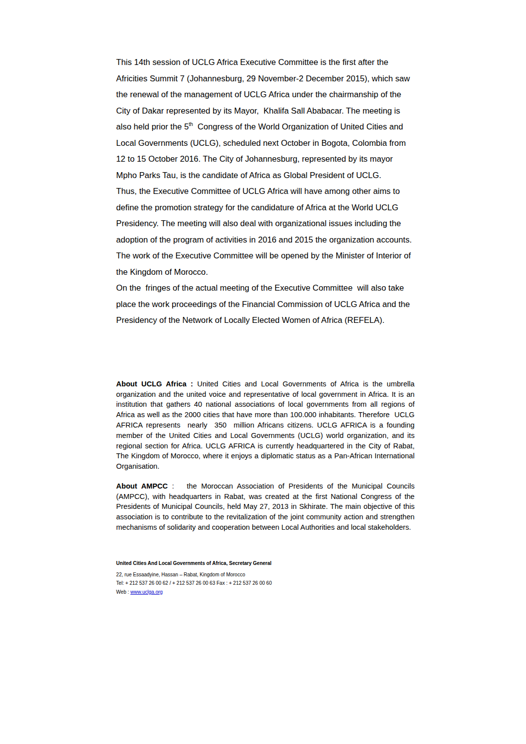This 14th session of UCLG Africa Executive Committee is the first after the Africities Summit 7 (Johannesburg, 29 November-2 December 2015), which saw the renewal of the management of UCLG Africa under the chairmanship of the City of Dakar represented by its Mayor, Khalifa Sall Ababacar. The meeting is also held prior the 5th Congress of the World Organization of United Cities and Local Governments (UCLG), scheduled next October in Bogota, Colombia from 12 to 15 October 2016. The City of Johannesburg, represented by its mayor Mpho Parks Tau, is the candidate of Africa as Global President of UCLG.
Thus, the Executive Committee of UCLG Africa will have among other aims to define the promotion strategy for the candidature of Africa at the World UCLG Presidency. The meeting will also deal with organizational issues including the adoption of the program of activities in 2016 and 2015 the organization accounts.
The work of the Executive Committee will be opened by the Minister of Interior of the Kingdom of Morocco.
On the fringes of the actual meeting of the Executive Committee will also take place the work proceedings of the Financial Commission of UCLG Africa and the Presidency of the Network of Locally Elected Women of Africa (REFELA).
About UCLG Africa : United Cities and Local Governments of Africa is the umbrella organization and the united voice and representative of local government in Africa. It is an institution that gathers 40 national associations of local governments from all regions of Africa as well as the 2000 cities that have more than 100.000 inhabitants. Therefore UCLG AFRICA represents nearly 350 million Africans citizens. UCLG AFRICA is a founding member of the United Cities and Local Governments (UCLG) world organization, and its regional section for Africa. UCLG AFRICA is currently headquartered in the City of Rabat, The Kingdom of Morocco, where it enjoys a diplomatic status as a Pan-African International Organisation.
About AMPCC : the Moroccan Association of Presidents of the Municipal Councils (AMPCC), with headquarters in Rabat, was created at the first National Congress of the Presidents of Municipal Councils, held May 27, 2013 in Skhirate. The main objective of this association is to contribute to the revitalization of the joint community action and strengthen mechanisms of solidarity and cooperation between Local Authorities and local stakeholders.
United Cities And Local Governments of Africa, Secretary General
22, rue Essaadyine, Hassan – Rabat, Kingdom of Morocco
Tel: + 212 537 26 00 62 / + 212 537 26 00 63 Fax : + 212 537 26 00 60
Web : www.uclga.org